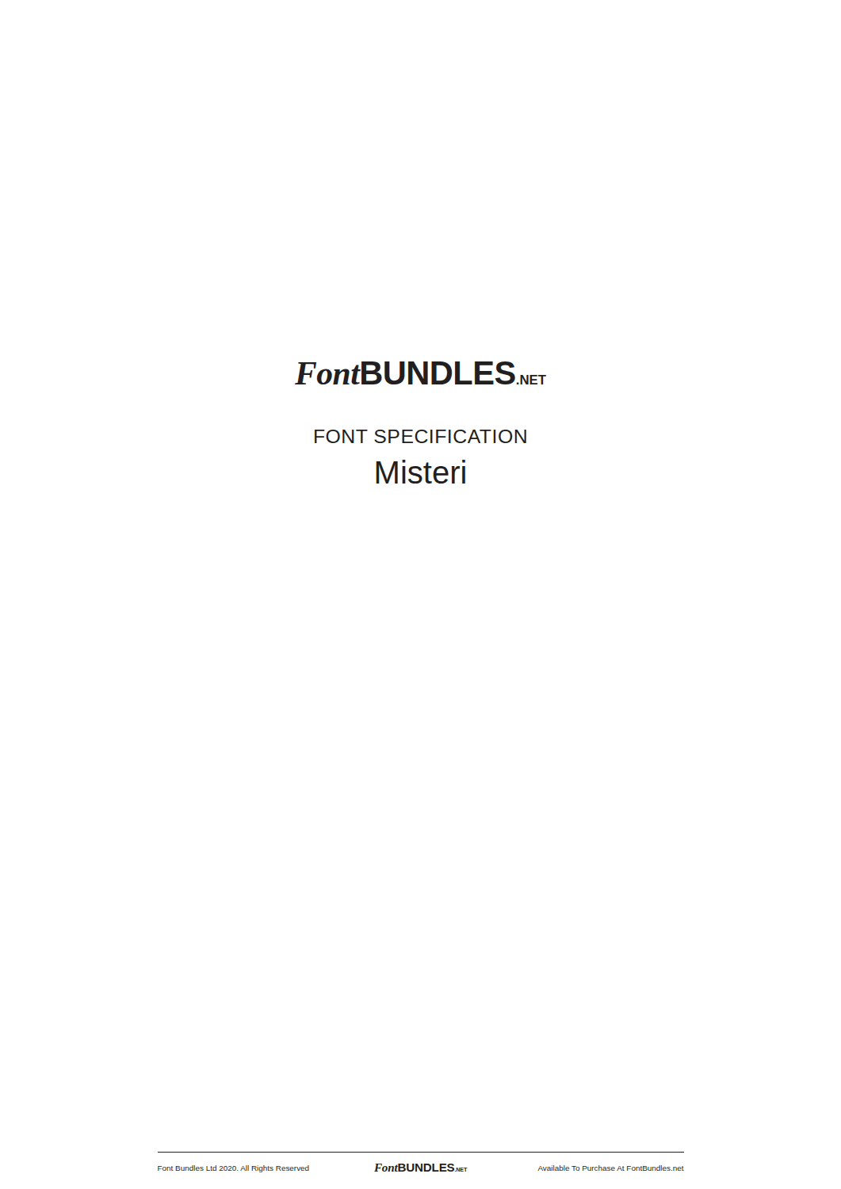Font BUNDLES.NET
FONT SPECIFICATION
Misteri
Font Bundles Ltd 2020. All Rights Reserved Font BUNDLES.NET Available To Purchase At FontBundles.net